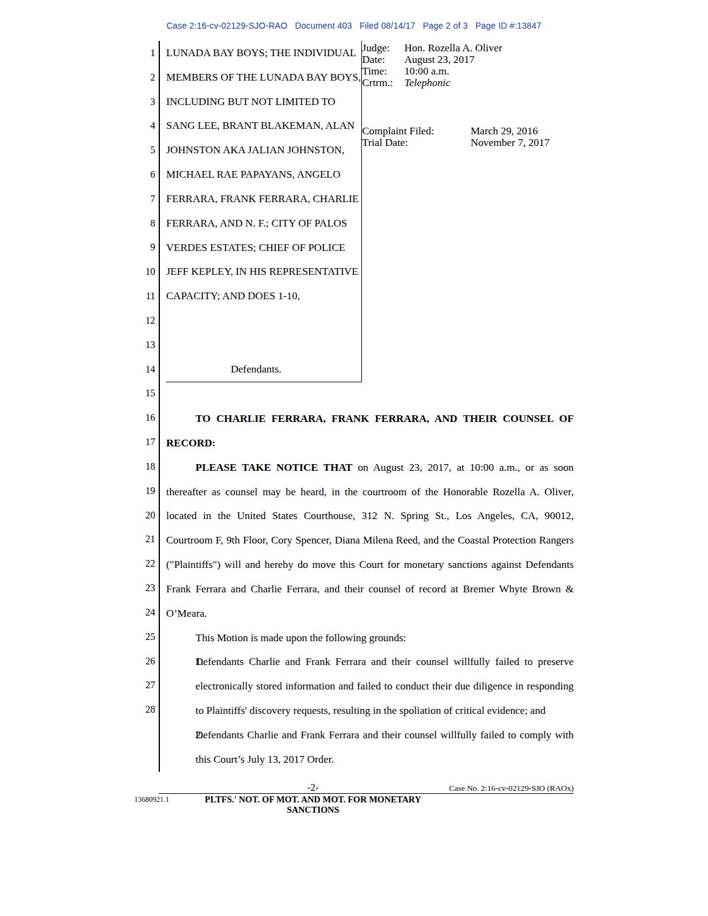Case 2:16-cv-02129-SJO-RAO Document 403 Filed 08/14/17 Page 2 of 3 Page ID #:13847
1
2
3
4
5
6
7
8
9
10
11
12
13
14
15
16
17
18
19
20
21
22
23
24
25
26
27
28
| LUNADA BAY BOYS; THE INDIVIDUAL MEMBERS OF THE LUNADA BAY BOYS, including but not limited to SANG LEE, BRANT BLAKEMAN, ALAN JOHNSTON AKA JALIAN JOHNSTON, MICHAEL RAE PAPAYANS, ANGELO FERRARA, FRANK FERRARA, CHARLIE FERRARA, and N. F.; CITY OF PALOS VERDES ESTATES; CHIEF OF POLICE JEFF KEPLEY, in his representative capacity; and DOES 1-10, Defendants. | Judge: Hon. Rozella A. Oliver Date: August 23, 2017 Time: 10:00 a.m. Crtrm.: Telephonic Complaint Filed: March 29, 2016 Trial Date: November 7, 2017 |
TO CHARLIE FERRARA, FRANK FERRARA, AND THEIR COUNSEL OF RECORD:
PLEASE TAKE NOTICE THAT on August 23, 2017, at 10:00 a.m., or as soon thereafter as counsel may be heard, in the courtroom of the Honorable Rozella A. Oliver, located in the United States Courthouse, 312 N. Spring St., Los Angeles, CA, 90012, Courtroom F, 9th Floor, Cory Spencer, Diana Milena Reed, and the Coastal Protection Rangers ("Plaintiffs") will and hereby do move this Court for monetary sanctions against Defendants Frank Ferrara and Charlie Ferrara, and their counsel of record at Bremer Whyte Brown & O’Meara.
This Motion is made upon the following grounds:
1.
Defendants Charlie and Frank Ferrara and their counsel willfully failed to preserve electronically stored information and failed to conduct their due diligence in responding to Plaintiffs' discovery requests, resulting in the spoliation of critical evidence; and
2.
Defendants Charlie and Frank Ferrara and their counsel willfully failed to comply with this Court’s July 13, 2017 Order.
-2-
Case No. 2:16-cv-02129-SJO (RAOx)
13680921.1
PLTFS.' NOT. OF MOT. AND MOT. FOR MONETARY SANCTIONS